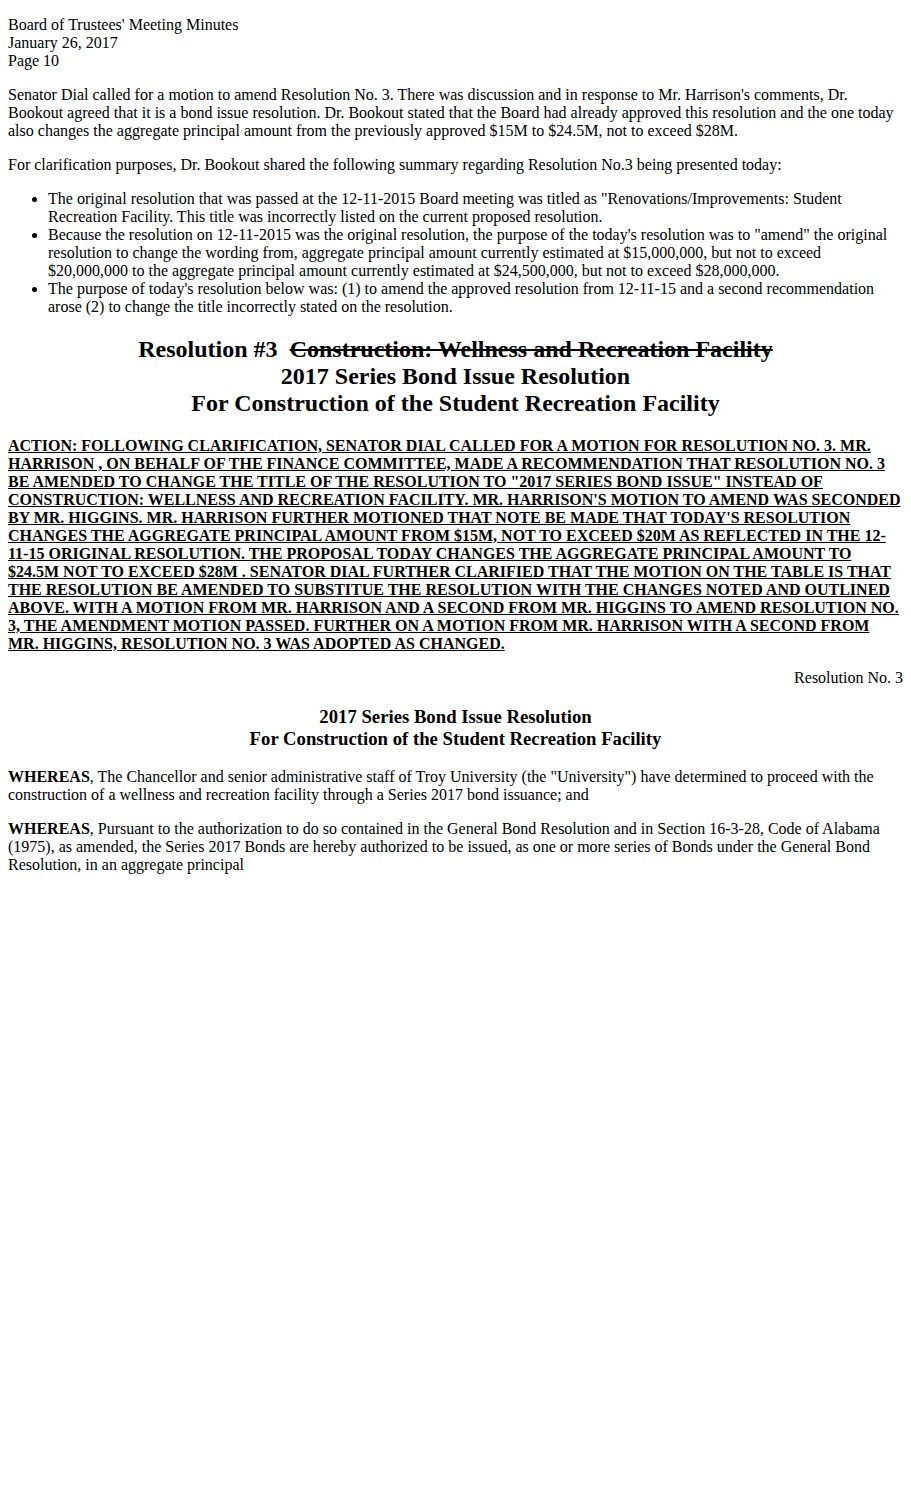Board of Trustees' Meeting Minutes
January 26, 2017
Page 10
Senator Dial called for a motion to amend Resolution No. 3. There was discussion and in response to Mr. Harrison's comments, Dr. Bookout agreed that it is a bond issue resolution. Dr. Bookout stated that the Board had already approved this resolution and the one today also changes the aggregate principal amount from the previously approved $15M to $24.5M, not to exceed $28M.
For clarification purposes, Dr. Bookout shared the following summary regarding Resolution No.3 being presented today:
The original resolution that was passed at the 12-11-2015 Board meeting was titled as "Renovations/Improvements: Student Recreation Facility. This title was incorrectly listed on the current proposed resolution.
Because the resolution on 12-11-2015 was the original resolution, the purpose of the today's resolution was to "amend" the original resolution to change the wording from, aggregate principal amount currently estimated at $15,000,000, but not to exceed $20,000,000 to the aggregate principal amount currently estimated at $24,500,000, but not to exceed $28,000,000.
The purpose of today's resolution below was: (1) to amend the approved resolution from 12-11-15 and a second recommendation arose (2) to change the title incorrectly stated on the resolution.
Resolution #3 Construction: Wellness and Recreation Facility
2017 Series Bond Issue Resolution
For Construction of the Student Recreation Facility
ACTION: FOLLOWING CLARIFICATION, SENATOR DIAL CALLED FOR A MOTION FOR RESOLUTION NO. 3. MR. HARRISON , ON BEHALF OF THE FINANCE COMMITTEE, MADE A RECOMMENDATION THAT RESOLUTION NO. 3 BE AMENDED TO CHANGE THE TITLE OF THE RESOLUTION TO "2017 SERIES BOND ISSUE" INSTEAD OF CONSTRUCTION: WELLNESS AND RECREATION FACILITY. MR. HARRISON'S MOTION TO AMEND WAS SECONDED BY MR. HIGGINS. MR. HARRISON FURTHER MOTIONED THAT NOTE BE MADE THAT TODAY'S RESOLUTION CHANGES THE AGGREGATE PRINCIPAL AMOUNT FROM $15M, NOT TO EXCEED $20M AS REFLECTED IN THE 12-11-15 ORIGINAL RESOLUTION. THE PROPOSAL TODAY CHANGES THE AGGREGATE PRINCIPAL AMOUNT TO $24.5M NOT TO EXCEED $28M . SENATOR DIAL FURTHER CLARIFIED THAT THE MOTION ON THE TABLE IS THAT THE RESOLUTION BE AMENDED TO SUBSTITUE THE RESOLUTION WITH THE CHANGES NOTED AND OUTLINED ABOVE. WITH A MOTION FROM MR. HARRISON AND A SECOND FROM MR. HIGGINS TO AMEND RESOLUTION NO. 3, THE AMENDMENT MOTION PASSED. FURTHER ON A MOTION FROM MR. HARRISON WITH A SECOND FROM MR. HIGGINS, RESOLUTION NO. 3 WAS ADOPTED AS CHANGED.
Resolution No. 3
2017 Series Bond Issue Resolution
For Construction of the Student Recreation Facility
WHEREAS, The Chancellor and senior administrative staff of Troy University (the "University") have determined to proceed with the construction of a wellness and recreation facility through a Series 2017 bond issuance; and
WHEREAS, Pursuant to the authorization to do so contained in the General Bond Resolution and in Section 16-3-28, Code of Alabama (1975), as amended, the Series 2017 Bonds are hereby authorized to be issued, as one or more series of Bonds under the General Bond Resolution, in an aggregate principal